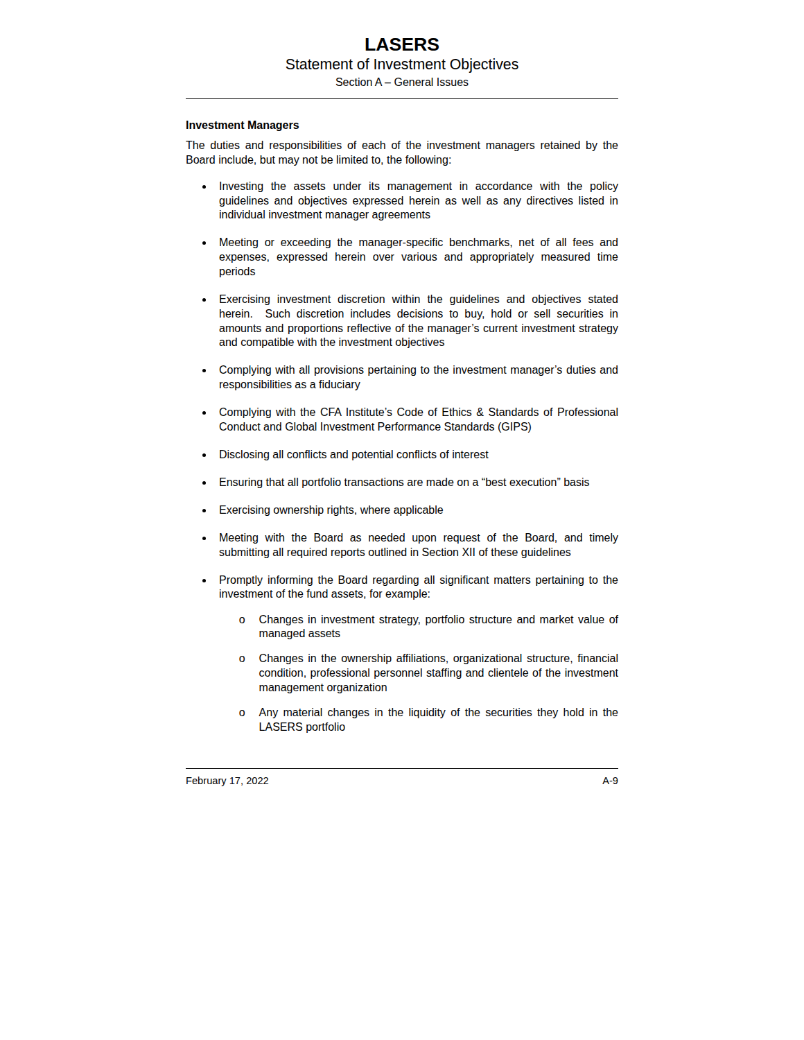LASERS
Statement of Investment Objectives
Section A – General Issues
Investment Managers
The duties and responsibilities of each of the investment managers retained by the Board include, but may not be limited to, the following:
Investing the assets under its management in accordance with the policy guidelines and objectives expressed herein as well as any directives listed in individual investment manager agreements
Meeting or exceeding the manager-specific benchmarks, net of all fees and expenses, expressed herein over various and appropriately measured time periods
Exercising investment discretion within the guidelines and objectives stated herein. Such discretion includes decisions to buy, hold or sell securities in amounts and proportions reflective of the manager’s current investment strategy and compatible with the investment objectives
Complying with all provisions pertaining to the investment manager’s duties and responsibilities as a fiduciary
Complying with the CFA Institute’s Code of Ethics & Standards of Professional Conduct and Global Investment Performance Standards (GIPS)
Disclosing all conflicts and potential conflicts of interest
Ensuring that all portfolio transactions are made on a “best execution” basis
Exercising ownership rights, where applicable
Meeting with the Board as needed upon request of the Board, and timely submitting all required reports outlined in Section XII of these guidelines
Promptly informing the Board regarding all significant matters pertaining to the investment of the fund assets, for example:
Changes in investment strategy, portfolio structure and market value of managed assets
Changes in the ownership affiliations, organizational structure, financial condition, professional personnel staffing and clientele of the investment management organization
Any material changes in the liquidity of the securities they hold in the LASERS portfolio
February 17, 2022 A-9